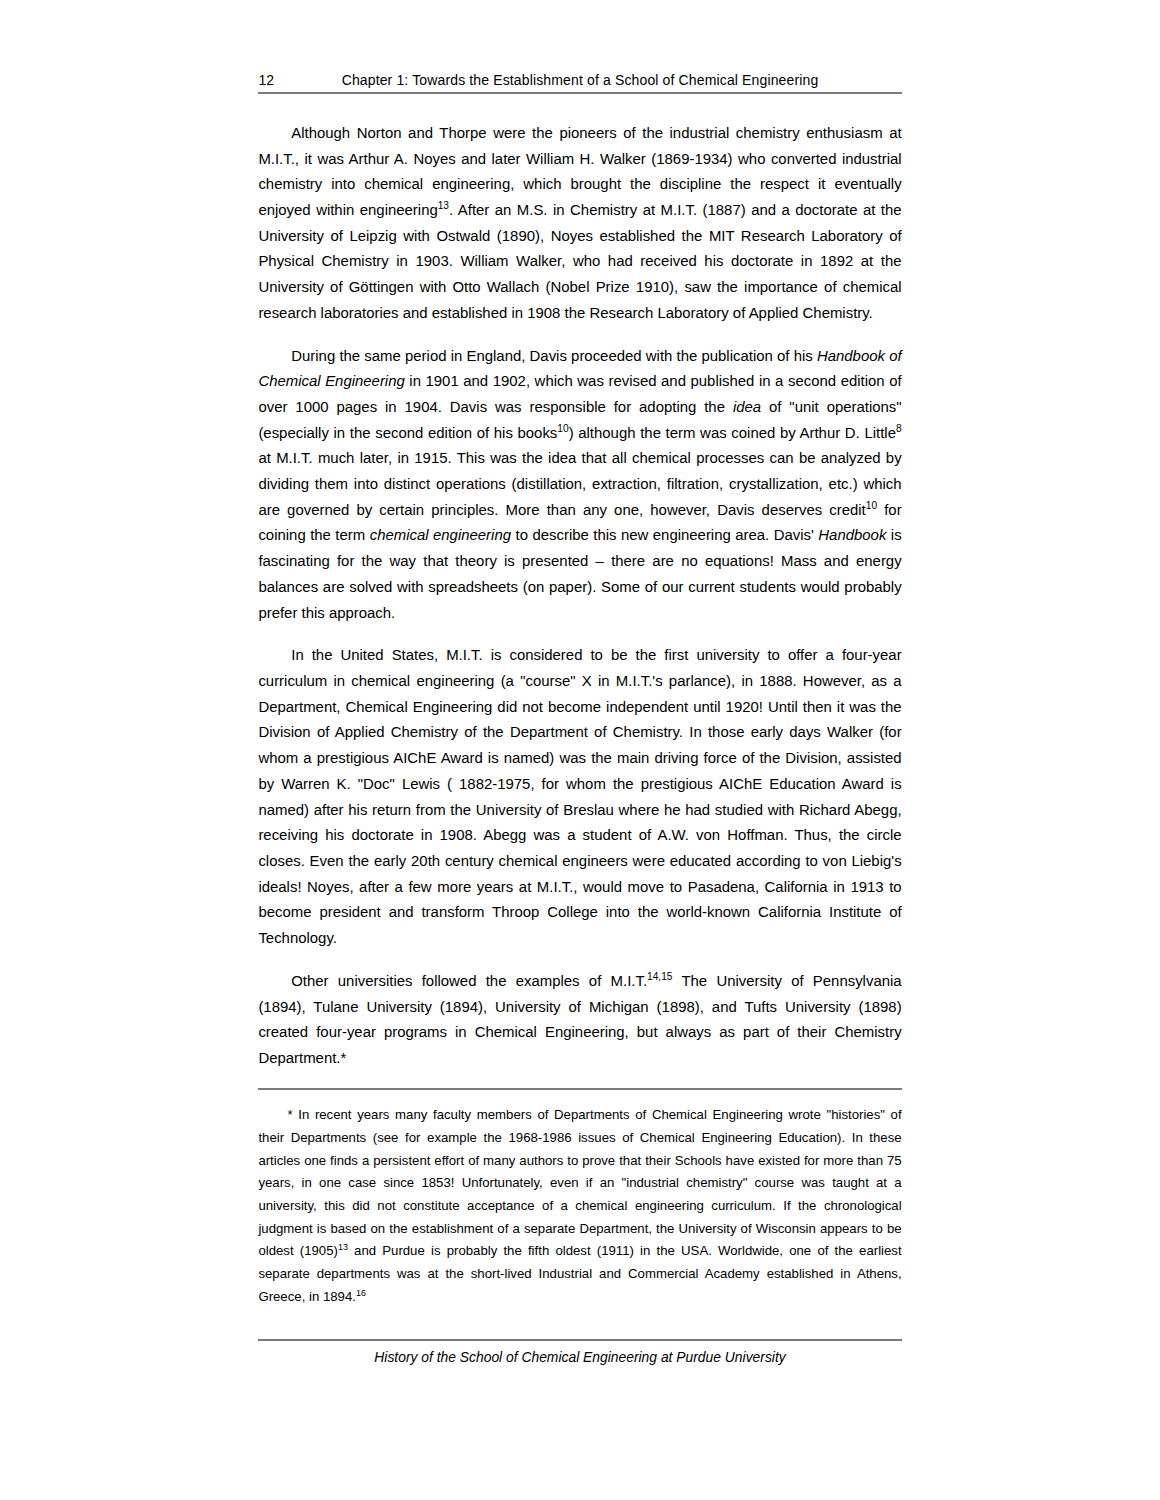12 Chapter 1: Towards the Establishment of a School of Chemical Engineering
Although Norton and Thorpe were the pioneers of the industrial chemistry enthusiasm at M.I.T., it was Arthur A. Noyes and later William H. Walker (1869-1934) who converted industrial chemistry into chemical engineering, which brought the discipline the respect it eventually enjoyed within engineering13. After an M.S. in Chemistry at M.I.T. (1887) and a doctorate at the University of Leipzig with Ostwald (1890), Noyes established the MIT Research Laboratory of Physical Chemistry in 1903. William Walker, who had received his doctorate in 1892 at the University of Göttingen with Otto Wallach (Nobel Prize 1910), saw the importance of chemical research laboratories and established in 1908 the Research Laboratory of Applied Chemistry.
During the same period in England, Davis proceeded with the publication of his Handbook of Chemical Engineering in 1901 and 1902, which was revised and published in a second edition of over 1000 pages in 1904. Davis was responsible for adopting the idea of "unit operations" (especially in the second edition of his books10) although the term was coined by Arthur D. Little8 at M.I.T. much later, in 1915. This was the idea that all chemical processes can be analyzed by dividing them into distinct operations (distillation, extraction, filtration, crystallization, etc.) which are governed by certain principles. More than any one, however, Davis deserves credit10 for coining the term chemical engineering to describe this new engineering area. Davis' Handbook is fascinating for the way that theory is presented – there are no equations! Mass and energy balances are solved with spreadsheets (on paper). Some of our current students would probably prefer this approach.
In the United States, M.I.T. is considered to be the first university to offer a four-year curriculum in chemical engineering (a "course" X in M.I.T.'s parlance), in 1888. However, as a Department, Chemical Engineering did not become independent until 1920! Until then it was the Division of Applied Chemistry of the Department of Chemistry. In those early days Walker (for whom a prestigious AIChE Award is named) was the main driving force of the Division, assisted by Warren K. "Doc" Lewis ( 1882-1975, for whom the prestigious AIChE Education Award is named) after his return from the University of Breslau where he had studied with Richard Abegg, receiving his doctorate in 1908. Abegg was a student of A.W. von Hoffman. Thus, the circle closes. Even the early 20th century chemical engineers were educated according to von Liebig's ideals! Noyes, after a few more years at M.I.T., would move to Pasadena, California in 1913 to become president and transform Throop College into the world-known California Institute of Technology.
Other universities followed the examples of M.I.T.14,15 The University of Pennsylvania (1894), Tulane University (1894), University of Michigan (1898), and Tufts University (1898) created four-year programs in Chemical Engineering, but always as part of their Chemistry Department.*
* In recent years many faculty members of Departments of Chemical Engineering wrote "histories" of their Departments (see for example the 1968-1986 issues of Chemical Engineering Education). In these articles one finds a persistent effort of many authors to prove that their Schools have existed for more than 75 years, in one case since 1853! Unfortunately, even if an "industrial chemistry" course was taught at a university, this did not constitute acceptance of a chemical engineering curriculum. If the chronological judgment is based on the establishment of a separate Department, the University of Wisconsin appears to be oldest (1905)13 and Purdue is probably the fifth oldest (1911) in the USA. Worldwide, one of the earliest separate departments was at the short-lived Industrial and Commercial Academy established in Athens, Greece, in 1894.16
History of the School of Chemical Engineering at Purdue University